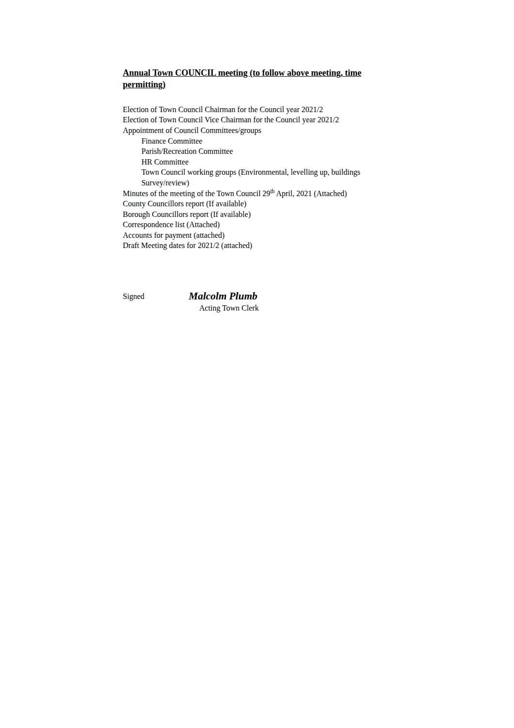Annual Town COUNCIL meeting (to follow above meeting, time permitting)
Election of Town Council Chairman for the Council year 2021/2
Election of Town Council Vice Chairman for the Council year 2021/2
Appointment of Council Committees/groups
Finance Committee
Parish/Recreation Committee
HR Committee
Town Council working groups (Environmental, levelling up, buildings Survey/review)
Minutes of the meeting of the Town Council 29th April, 2021 (Attached)
County Councillors report (If available)
Borough Councillors report (If available)
Correspondence list (Attached)
Accounts for payment (attached)
Draft Meeting dates for 2021/2 (attached)
Signed
Malcolm Plumb
Acting Town Clerk